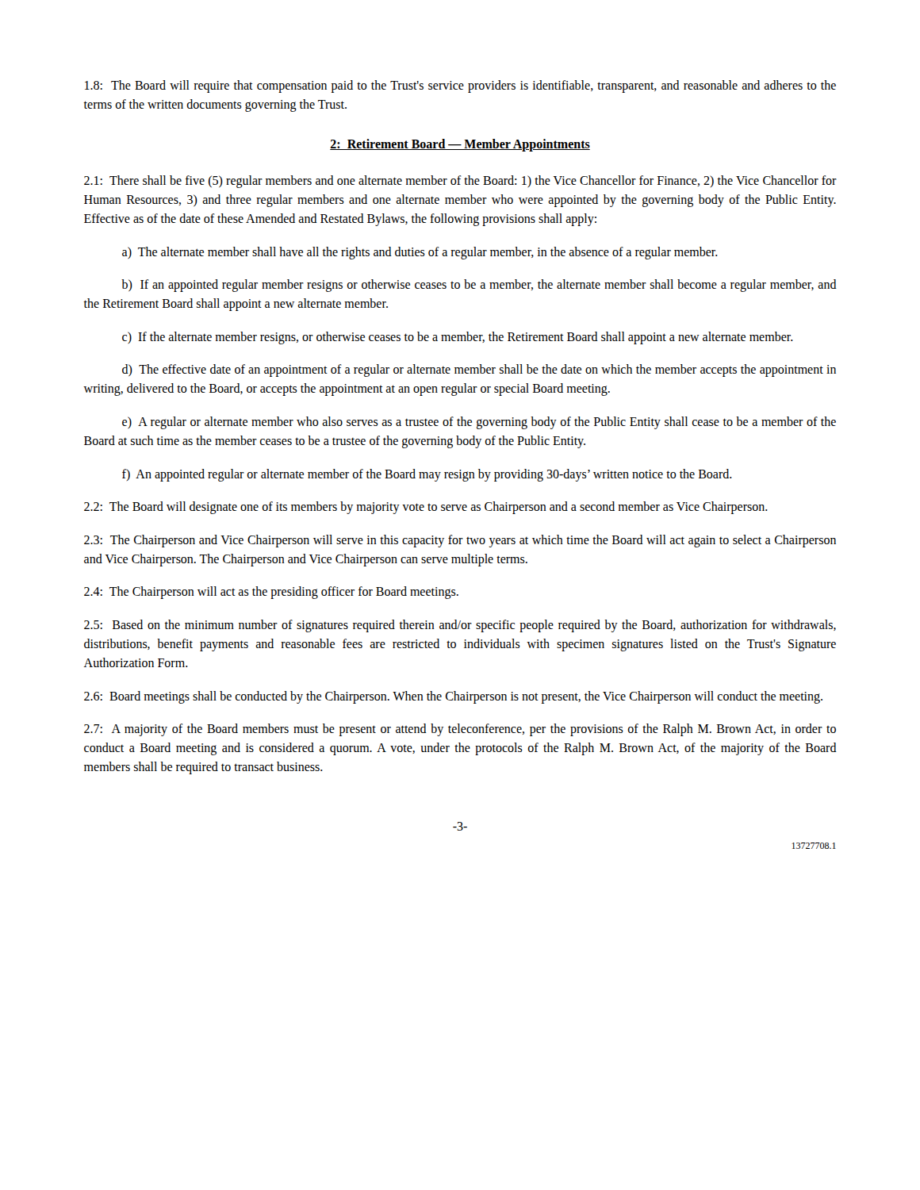1.8: The Board will require that compensation paid to the Trust's service providers is identifiable, transparent, and reasonable and adheres to the terms of the written documents governing the Trust.
2: Retirement Board — Member Appointments
2.1: There shall be five (5) regular members and one alternate member of the Board: 1) the Vice Chancellor for Finance, 2) the Vice Chancellor for Human Resources, 3) and three regular members and one alternate member who were appointed by the governing body of the Public Entity. Effective as of the date of these Amended and Restated Bylaws, the following provisions shall apply:
a) The alternate member shall have all the rights and duties of a regular member, in the absence of a regular member.
b) If an appointed regular member resigns or otherwise ceases to be a member, the alternate member shall become a regular member, and the Retirement Board shall appoint a new alternate member.
c) If the alternate member resigns, or otherwise ceases to be a member, the Retirement Board shall appoint a new alternate member.
d) The effective date of an appointment of a regular or alternate member shall be the date on which the member accepts the appointment in writing, delivered to the Board, or accepts the appointment at an open regular or special Board meeting.
e) A regular or alternate member who also serves as a trustee of the governing body of the Public Entity shall cease to be a member of the Board at such time as the member ceases to be a trustee of the governing body of the Public Entity.
f) An appointed regular or alternate member of the Board may resign by providing 30-days’ written notice to the Board.
2.2: The Board will designate one of its members by majority vote to serve as Chairperson and a second member as Vice Chairperson.
2.3: The Chairperson and Vice Chairperson will serve in this capacity for two years at which time the Board will act again to select a Chairperson and Vice Chairperson. The Chairperson and Vice Chairperson can serve multiple terms.
2.4: The Chairperson will act as the presiding officer for Board meetings.
2.5: Based on the minimum number of signatures required therein and/or specific people required by the Board, authorization for withdrawals, distributions, benefit payments and reasonable fees are restricted to individuals with specimen signatures listed on the Trust's Signature Authorization Form.
2.6: Board meetings shall be conducted by the Chairperson. When the Chairperson is not present, the Vice Chairperson will conduct the meeting.
2.7: A majority of the Board members must be present or attend by teleconference, per the provisions of the Ralph M. Brown Act, in order to conduct a Board meeting and is considered a quorum. A vote, under the protocols of the Ralph M. Brown Act, of the majority of the Board members shall be required to transact business.
-3-
13727708.1